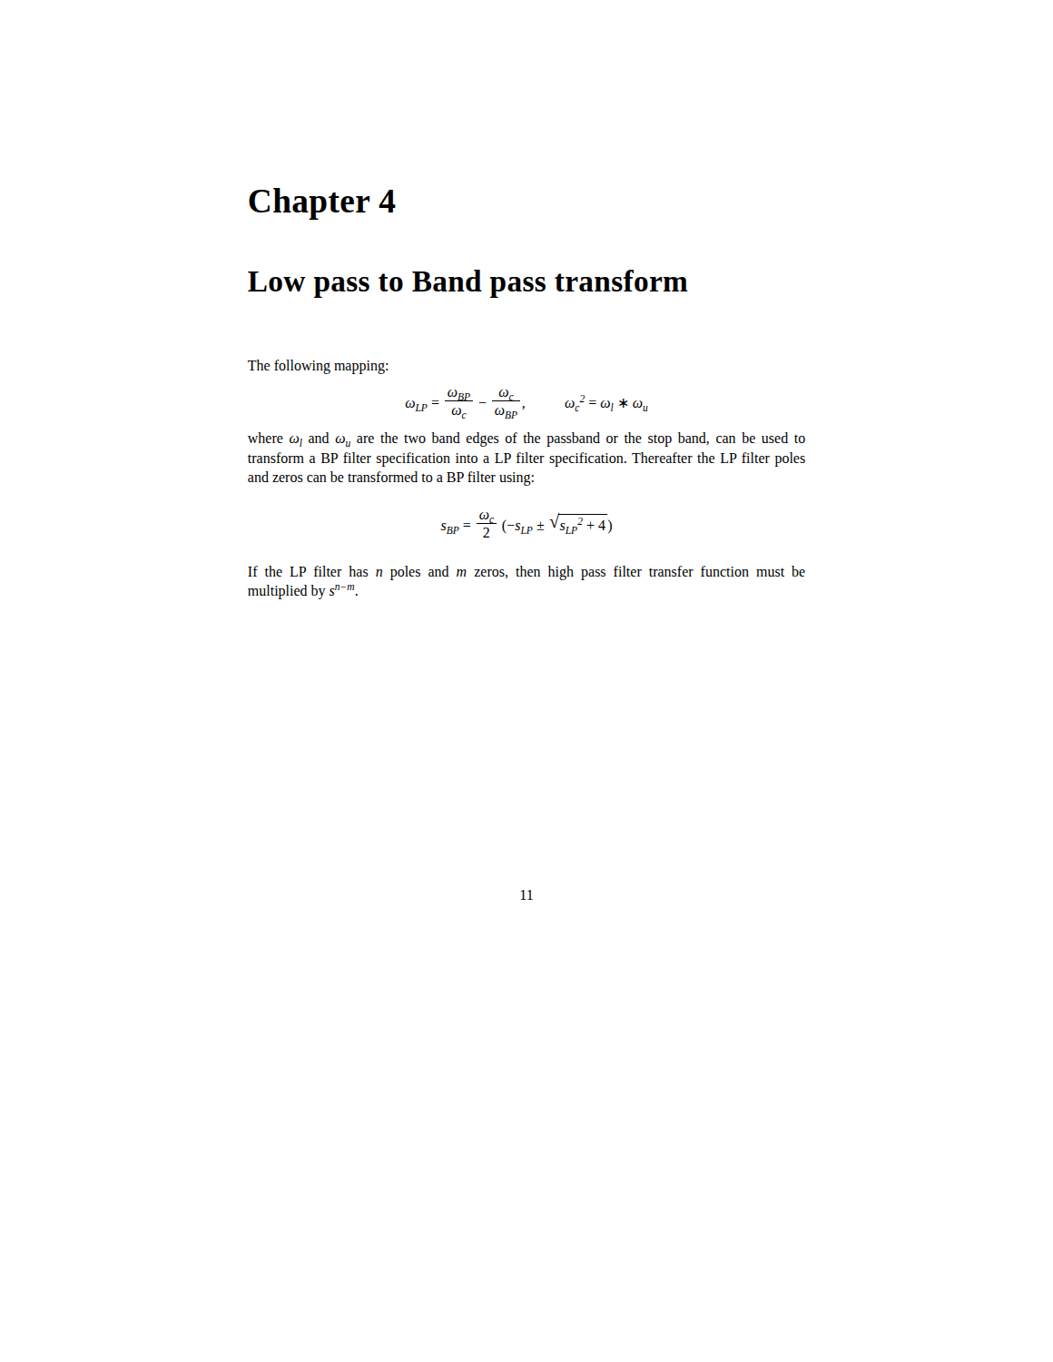Chapter 4
Low pass to Band pass transform
The following mapping:
ωLP = ωBP ωc − ωc ωBP, ωc2 = ωl ∗ ωu
where ωl and ωu are the two band edges of the passband or the stop band, can be used to transform a BP filter specification into a LP filter specification. Thereafter the LP filter poles and zeros can be transformed to a BP filter using:
sBP = ωc 2 (−sLP sLP2 + 4)
If the LP filter has n poles and m zeros, then high pass filter transfer function must be multiplied by sn−m.
11